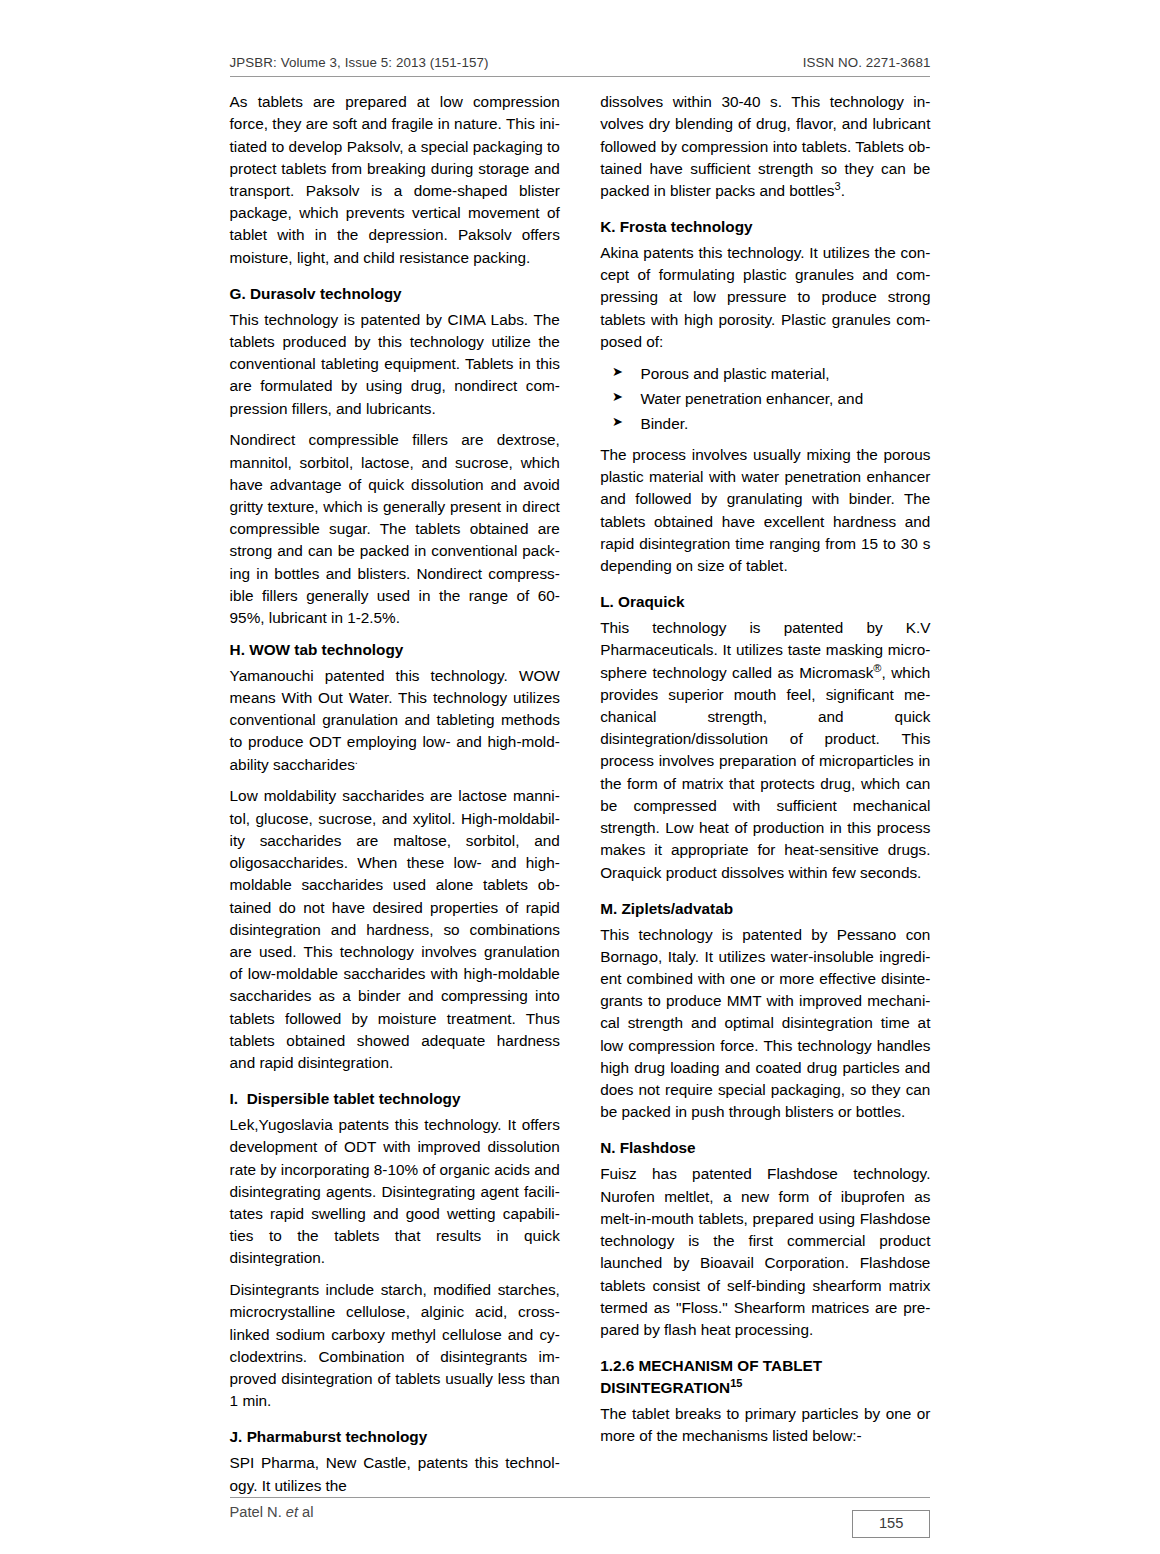JPSBR: Volume 3, Issue 5: 2013 (151-157)
ISSN NO. 2271-3681
As tablets are prepared at low compression force, they are soft and fragile in nature. This initiated to develop Paksolv, a special packaging to protect tablets from breaking during storage and transport. Paksolv is a dome-shaped blister package, which prevents vertical movement of tablet with in the depression. Paksolv offers moisture, light, and child resistance packing.
G. Durasolv technology
This technology is patented by CIMA Labs. The tablets produced by this technology utilize the conventional tableting equipment. Tablets in this are formulated by using drug, nondirect compression fillers, and lubricants.
Nondirect compressible fillers are dextrose, mannitol, sorbitol, lactose, and sucrose, which have advantage of quick dissolution and avoid gritty texture, which is generally present in direct compressible sugar. The tablets obtained are strong and can be packed in conventional packing in bottles and blisters. Nondirect compressible fillers generally used in the range of 60-95%, lubricant in 1-2.5%.
H. WOW tab technology
Yamanouchi patented this technology. WOW means With Out Water. This technology utilizes conventional granulation and tableting methods to produce ODT employing low- and high-moldability saccharides.
Low moldability saccharides are lactose mannitol, glucose, sucrose, and xylitol. High-moldability saccharides are maltose, sorbitol, and oligosaccharides. When these low- and high-moldable saccharides used alone tablets obtained do not have desired properties of rapid disintegration and hardness, so combinations are used. This technology involves granulation of low-moldable saccharides with high-moldable saccharides as a binder and compressing into tablets followed by moisture treatment. Thus tablets obtained showed adequate hardness and rapid disintegration.
I. Dispersible tablet technology
Lek,Yugoslavia patents this technology. It offers development of ODT with improved dissolution rate by incorporating 8-10% of organic acids and disintegrating agents. Disintegrating agent facilitates rapid swelling and good wetting capabilities to the tablets that results in quick disintegration.
Disintegrants include starch, modified starches, microcrystalline cellulose, alginic acid, cross-linked sodium carboxy methyl cellulose and cyclodextrins. Combination of disintegrants improved disintegration of tablets usually less than 1 min.
J. Pharmaburst technology
SPI Pharma, New Castle, patents this technology. It utilizes the
dissolves within 30-40 s. This technology involves dry blending of drug, flavor, and lubricant followed by compression into tablets. Tablets obtained have sufficient strength so they can be packed in blister packs and bottles3.
K. Frosta technology
Akina patents this technology. It utilizes the concept of formulating plastic granules and compressing at low pressure to produce strong tablets with high porosity. Plastic granules composed of:
Porous and plastic material,
Water penetration enhancer, and
Binder.
The process involves usually mixing the porous plastic material with water penetration enhancer and followed by granulating with binder. The tablets obtained have excellent hardness and rapid disintegration time ranging from 15 to 30 s depending on size of tablet.
L. Oraquick
This technology is patented by K.V Pharmaceuticals. It utilizes taste masking microsphere technology called as Micromask®, which provides superior mouth feel, significant mechanical strength, and quick disintegration/dissolution of product. This process involves preparation of microparticles in the form of matrix that protects drug, which can be compressed with sufficient mechanical strength. Low heat of production in this process makes it appropriate for heat-sensitive drugs. Oraquick product dissolves within few seconds.
M. Ziplets/advatab
This technology is patented by Pessano con Bornago, Italy. It utilizes water-insoluble ingredient combined with one or more effective disintegrants to produce MMT with improved mechanical strength and optimal disintegration time at low compression force. This technology handles high drug loading and coated drug particles and does not require special packaging, so they can be packed in push through blisters or bottles.
N. Flashdose
Fuisz has patented Flashdose technology. Nurofen meltlet, a new form of ibuprofen as melt-in-mouth tablets, prepared using Flashdose technology is the first commercial product launched by Bioavail Corporation. Flashdose tablets consist of self-binding shearform matrix termed as "Floss." Shearform matrices are prepared by flash heat processing.
1.2.6 MECHANISM OF TABLET DISINTEGRATION15
The tablet breaks to primary particles by one or more of the mechanisms listed below:-
Patel N. et al
155